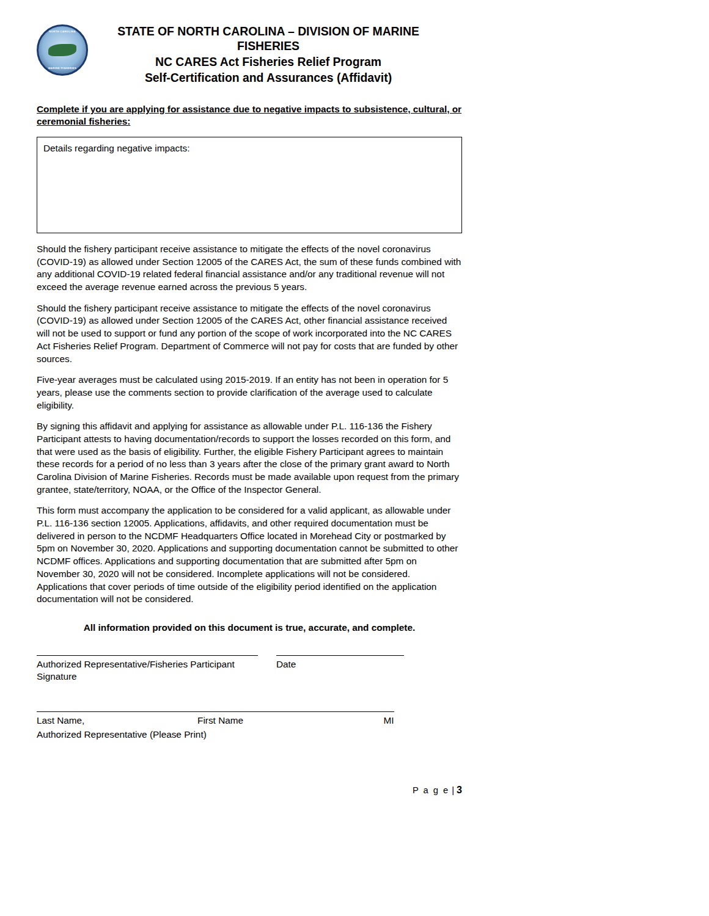STATE OF NORTH CAROLINA – DIVISION OF MARINE FISHERIES
NC CARES Act Fisheries Relief Program
Self-Certification and Assurances (Affidavit)
Complete if you are applying for assistance due to negative impacts to subsistence, cultural, or ceremonial fisheries:
Details regarding negative impacts:
Should the fishery participant receive assistance to mitigate the effects of the novel coronavirus (COVID-19) as allowed under Section 12005 of the CARES Act, the sum of these funds combined with any additional COVID-19 related federal financial assistance and/or any traditional revenue will not exceed the average revenue earned across the previous 5 years.
Should the fishery participant receive assistance to mitigate the effects of the novel coronavirus (COVID-19) as allowed under Section 12005 of the CARES Act, other financial assistance received will not be used to support or fund any portion of the scope of work incorporated into the NC CARES Act Fisheries Relief Program. Department of Commerce will not pay for costs that are funded by other sources.
Five-year averages must be calculated using 2015-2019. If an entity has not been in operation for 5 years, please use the comments section to provide clarification of the average used to calculate eligibility.
By signing this affidavit and applying for assistance as allowable under P.L. 116-136 the Fishery Participant attests to having documentation/records to support the losses recorded on this form, and that were used as the basis of eligibility. Further, the eligible Fishery Participant agrees to maintain these records for a period of no less than 3 years after the close of the primary grant award to North Carolina Division of Marine Fisheries. Records must be made available upon request from the primary grantee, state/territory, NOAA, or the Office of the Inspector General.
This form must accompany the application to be considered for a valid applicant, as allowable under P.L. 116-136 section 12005. Applications, affidavits, and other required documentation must be delivered in person to the NCDMF Headquarters Office located in Morehead City or postmarked by 5pm on November 30, 2020. Applications and supporting documentation cannot be submitted to other NCDMF offices. Applications and supporting documentation that are submitted after 5pm on November 30, 2020 will not be considered. Incomplete applications will not be considered. Applications that cover periods of time outside of the eligibility period identified on the application documentation will not be considered.
All information provided on this document is true, accurate, and complete.
Authorized Representative/Fisheries Participant Signature
Date
Last Name,
First Name
MI
Authorized Representative (Please Print)
P a g e | 3